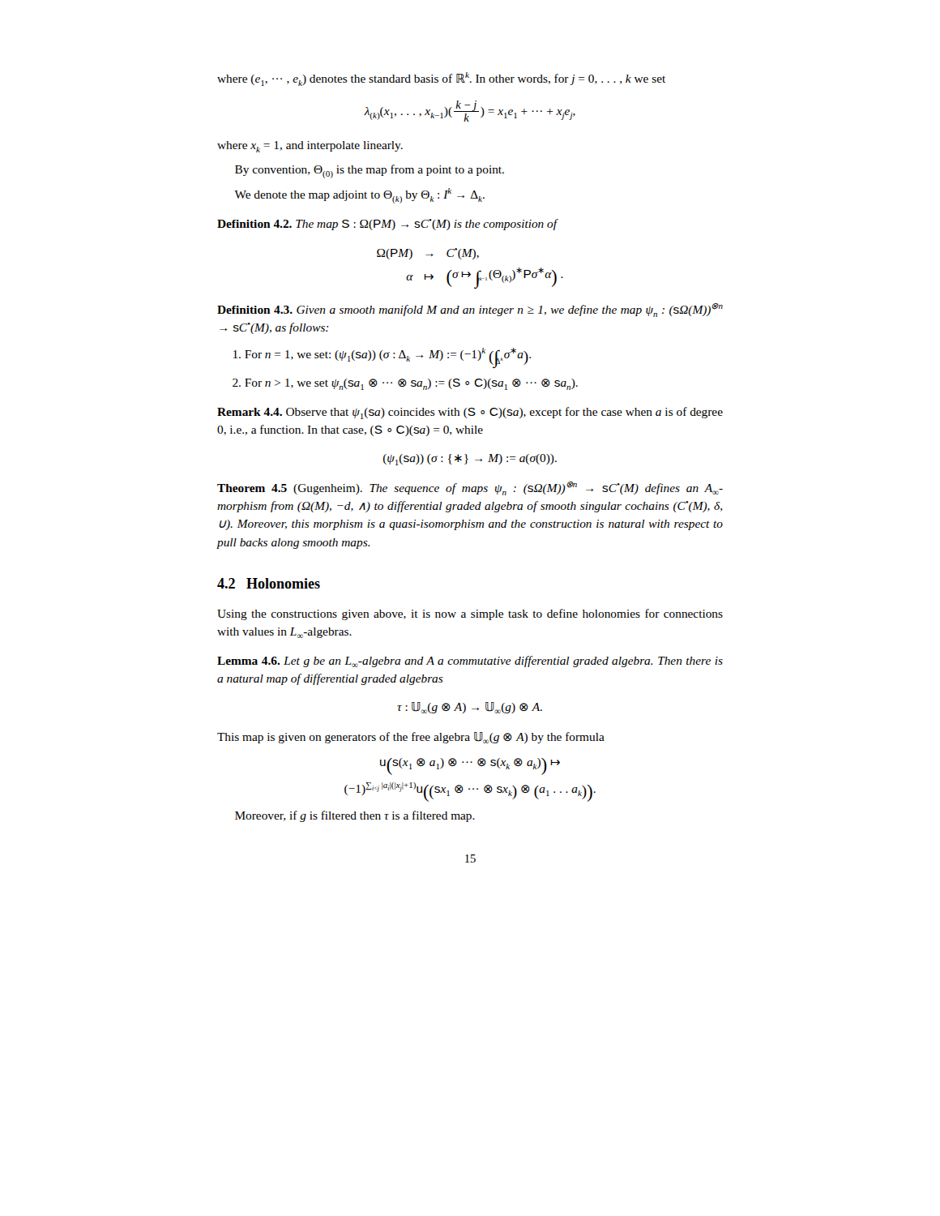where (e1, ··· , ek) denotes the standard basis of ℝk. In other words, for j = 0, . . . , k we set
λ(k)(x1, . . . , xk−1)(k − j k) = x1e1 + ··· + xjej,
where xk = 1, and interpolate linearly.
By convention, Θ(0) is the map from a point to a point.
We denote the map adjoint to Θ(k) by Θk : Ik → Δk.
Definition 4.2. The map S : Ω(PM) → sC•(M) is the composition of
| Ω( P M ) | → | C • ( M ), |
| α | ↦ | ( σ ↦ ∫ I k −1 (Θ ( k ) ) ∗ P σ ∗ α ) . |
Definition 4.3. Given a smooth manifold M and an integer n ≥ 1, we define the map ψn : (s Ω(M))⊗n → sC•(M), as follows:
For n = 1, we set: (ψ1(sa)) (σ : Δk → M) := (−1)k (∫Δk σ∗a).
For n > 1, we set ψn(sa1 ⊗ ··· ⊗ san) := (S ∘ C)(sa1 ⊗ ··· ⊗ san).
Remark 4.4. Observe that ψ1(sa) coincides with (S ∘ C)(sa), except for the case when a is of degree 0, i.e., a function. In that case, (S ∘ C)(sa) = 0, while
(ψ1(sa)) (σ : {∗} → M) := a(σ(0)).
Theorem 4.5 (Gugenheim). The sequence of maps ψn : (s Ω(M))⊗n → sC•(M) defines an A∞-morphism from (Ω(M), −d, ∧) to differential graded algebra of smooth singular cochains (C•(M), δ, ∪). Moreover, this morphism is a quasi-isomorphism and the construction is natural with respect to pull backs along smooth maps.
4.2 Holonomies
Using the constructions given above, it is now a simple task to define holonomies for connections with values in L∞-algebras.
Lemma 4.6. Let g be an L∞-algebra and A a commutative differential graded algebra. Then there is a natural map of differential graded algebras
τ : 𝕌∞(g ⊗ A) → 𝕌∞(g) ⊗ A.
This map is given on generators of the free algebra 𝕌∞(g ⊗ A) by the formula
u(s(x1 ⊗ a1) ⊗ ··· ⊗ s(xk ⊗ ak)) ↦
(−1)∑i<j |ai|(|xj|+1)u((sx1 ⊗ ··· ⊗ sxk) ⊗ (a1 . . . ak)).
Moreover, if g is filtered then τ is a filtered map.
15